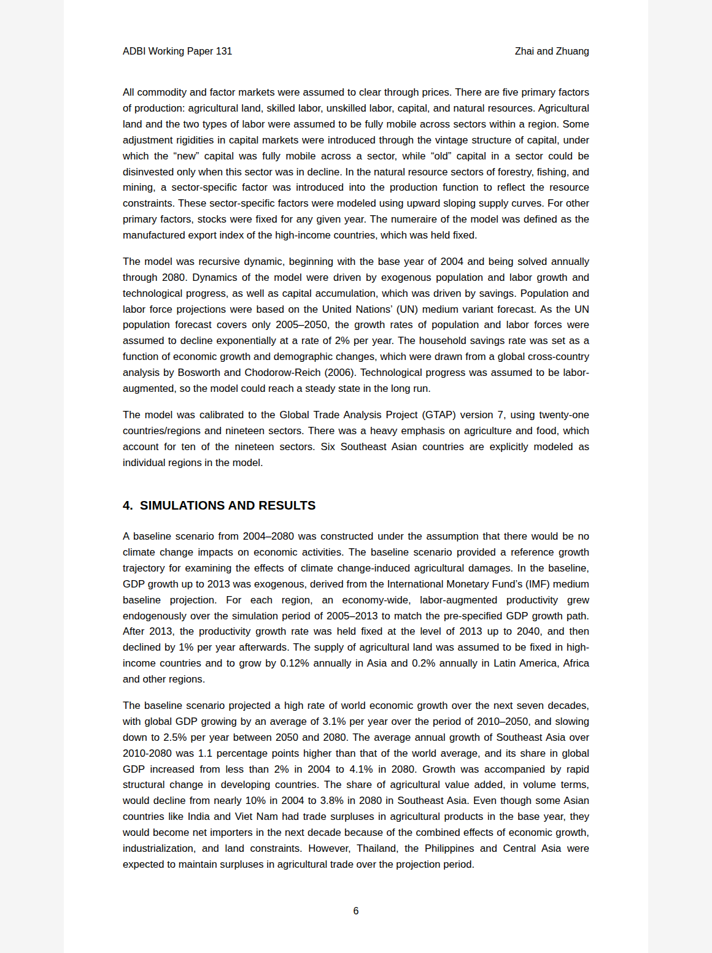ADBI Working Paper 131 Zhai and Zhuang
All commodity and factor markets were assumed to clear through prices. There are five primary factors of production: agricultural land, skilled labor, unskilled labor, capital, and natural resources. Agricultural land and the two types of labor were assumed to be fully mobile across sectors within a region. Some adjustment rigidities in capital markets were introduced through the vintage structure of capital, under which the “new” capital was fully mobile across a sector, while “old” capital in a sector could be disinvested only when this sector was in decline. In the natural resource sectors of forestry, fishing, and mining, a sector-specific factor was introduced into the production function to reflect the resource constraints. These sector-specific factors were modeled using upward sloping supply curves. For other primary factors, stocks were fixed for any given year. The numeraire of the model was defined as the manufactured export index of the high-income countries, which was held fixed.
The model was recursive dynamic, beginning with the base year of 2004 and being solved annually through 2080. Dynamics of the model were driven by exogenous population and labor growth and technological progress, as well as capital accumulation, which was driven by savings. Population and labor force projections were based on the United Nations’ (UN) medium variant forecast. As the UN population forecast covers only 2005–2050, the growth rates of population and labor forces were assumed to decline exponentially at a rate of 2% per year. The household savings rate was set as a function of economic growth and demographic changes, which were drawn from a global cross-country analysis by Bosworth and Chodorow-Reich (2006). Technological progress was assumed to be labor-augmented, so the model could reach a steady state in the long run.
The model was calibrated to the Global Trade Analysis Project (GTAP) version 7, using twenty-one countries/regions and nineteen sectors. There was a heavy emphasis on agriculture and food, which account for ten of the nineteen sectors. Six Southeast Asian countries are explicitly modeled as individual regions in the model.
4. SIMULATIONS AND RESULTS
A baseline scenario from 2004–2080 was constructed under the assumption that there would be no climate change impacts on economic activities. The baseline scenario provided a reference growth trajectory for examining the effects of climate change-induced agricultural damages. In the baseline, GDP growth up to 2013 was exogenous, derived from the International Monetary Fund’s (IMF) medium baseline projection. For each region, an economy-wide, labor-augmented productivity grew endogenously over the simulation period of 2005–2013 to match the pre-specified GDP growth path. After 2013, the productivity growth rate was held fixed at the level of 2013 up to 2040, and then declined by 1% per year afterwards. The supply of agricultural land was assumed to be fixed in high-income countries and to grow by 0.12% annually in Asia and 0.2% annually in Latin America, Africa and other regions.
The baseline scenario projected a high rate of world economic growth over the next seven decades, with global GDP growing by an average of 3.1% per year over the period of 2010–2050, and slowing down to 2.5% per year between 2050 and 2080. The average annual growth of Southeast Asia over 2010-2080 was 1.1 percentage points higher than that of the world average, and its share in global GDP increased from less than 2% in 2004 to 4.1% in 2080. Growth was accompanied by rapid structural change in developing countries. The share of agricultural value added, in volume terms, would decline from nearly 10% in 2004 to 3.8% in 2080 in Southeast Asia. Even though some Asian countries like India and Viet Nam had trade surpluses in agricultural products in the base year, they would become net importers in the next decade because of the combined effects of economic growth, industrialization, and land constraints. However, Thailand, the Philippines and Central Asia were expected to maintain surpluses in agricultural trade over the projection period.
6